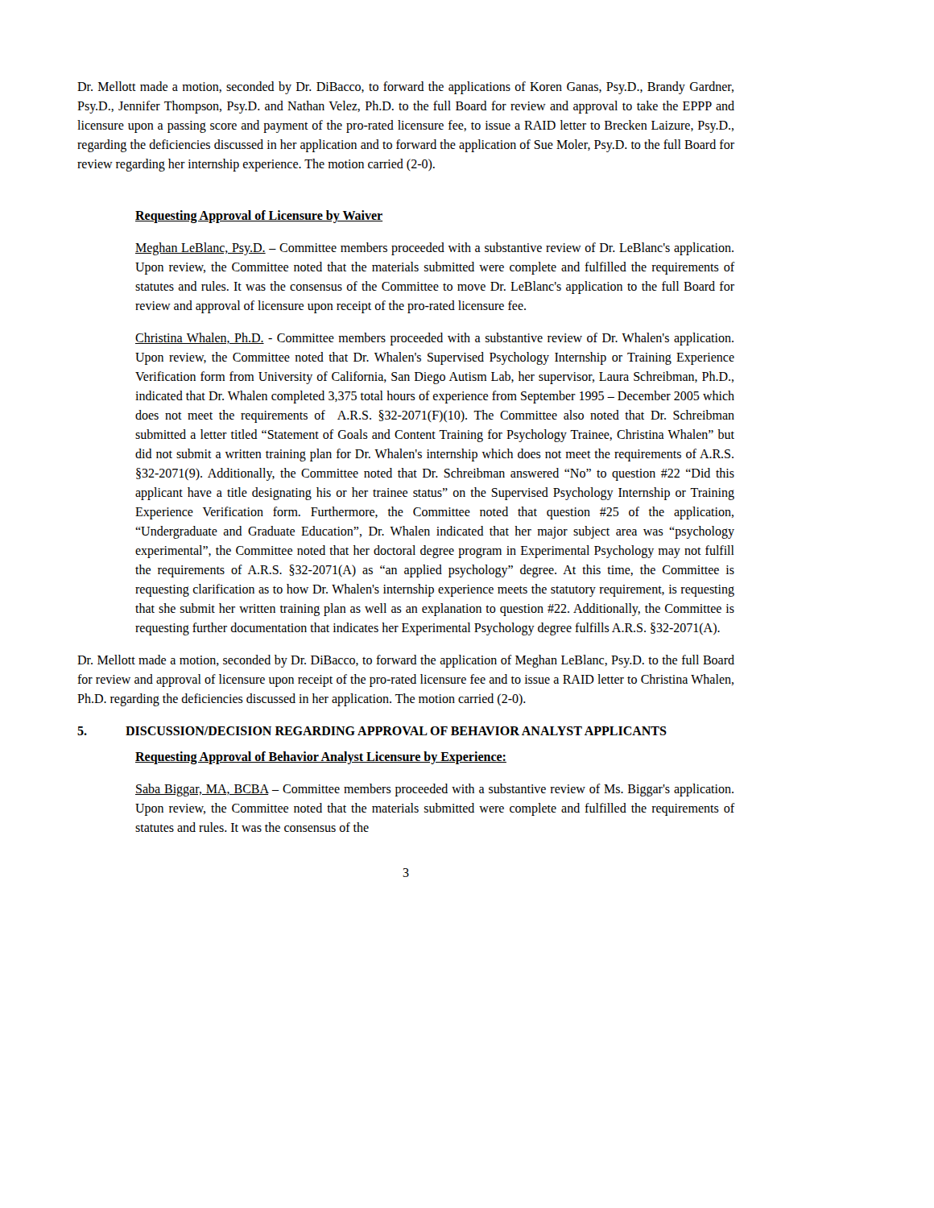Dr. Mellott made a motion, seconded by Dr. DiBacco, to forward the applications of Koren Ganas, Psy.D., Brandy Gardner, Psy.D., Jennifer Thompson, Psy.D. and Nathan Velez, Ph.D. to the full Board for review and approval to take the EPPP and licensure upon a passing score and payment of the pro-rated licensure fee, to issue a RAID letter to Brecken Laizure, Psy.D., regarding the deficiencies discussed in her application and to forward the application of Sue Moler, Psy.D. to the full Board for review regarding her internship experience. The motion carried (2-0).
Requesting Approval of Licensure by Waiver
Meghan LeBlanc, Psy.D. – Committee members proceeded with a substantive review of Dr. LeBlanc's application. Upon review, the Committee noted that the materials submitted were complete and fulfilled the requirements of statutes and rules. It was the consensus of the Committee to move Dr. LeBlanc's application to the full Board for review and approval of licensure upon receipt of the pro-rated licensure fee.
Christina Whalen, Ph.D. - Committee members proceeded with a substantive review of Dr. Whalen's application. Upon review, the Committee noted that Dr. Whalen's Supervised Psychology Internship or Training Experience Verification form from University of California, San Diego Autism Lab, her supervisor, Laura Schreibman, Ph.D., indicated that Dr. Whalen completed 3,375 total hours of experience from September 1995 – December 2005 which does not meet the requirements of A.R.S. §32-2071(F)(10). The Committee also noted that Dr. Schreibman submitted a letter titled “Statement of Goals and Content Training for Psychology Trainee, Christina Whalen” but did not submit a written training plan for Dr. Whalen's internship which does not meet the requirements of A.R.S. §32-2071(9). Additionally, the Committee noted that Dr. Schreibman answered “No” to question #22 “Did this applicant have a title designating his or her trainee status” on the Supervised Psychology Internship or Training Experience Verification form. Furthermore, the Committee noted that question #25 of the application, “Undergraduate and Graduate Education”, Dr. Whalen indicated that her major subject area was “psychology experimental”, the Committee noted that her doctoral degree program in Experimental Psychology may not fulfill the requirements of A.R.S. §32-2071(A) as “an applied psychology” degree. At this time, the Committee is requesting clarification as to how Dr. Whalen's internship experience meets the statutory requirement, is requesting that she submit her written training plan as well as an explanation to question #22. Additionally, the Committee is requesting further documentation that indicates her Experimental Psychology degree fulfills A.R.S. §32-2071(A).
Dr. Mellott made a motion, seconded by Dr. DiBacco, to forward the application of Meghan LeBlanc, Psy.D. to the full Board for review and approval of licensure upon receipt of the pro-rated licensure fee and to issue a RAID letter to Christina Whalen, Ph.D. regarding the deficiencies discussed in her application. The motion carried (2-0).
5. DISCUSSION/DECISION REGARDING APPROVAL OF BEHAVIOR ANALYST APPLICANTS
Requesting Approval of Behavior Analyst Licensure by Experience:
Saba Biggar, MA, BCBA – Committee members proceeded with a substantive review of Ms. Biggar's application. Upon review, the Committee noted that the materials submitted were complete and fulfilled the requirements of statutes and rules. It was the consensus of the
3